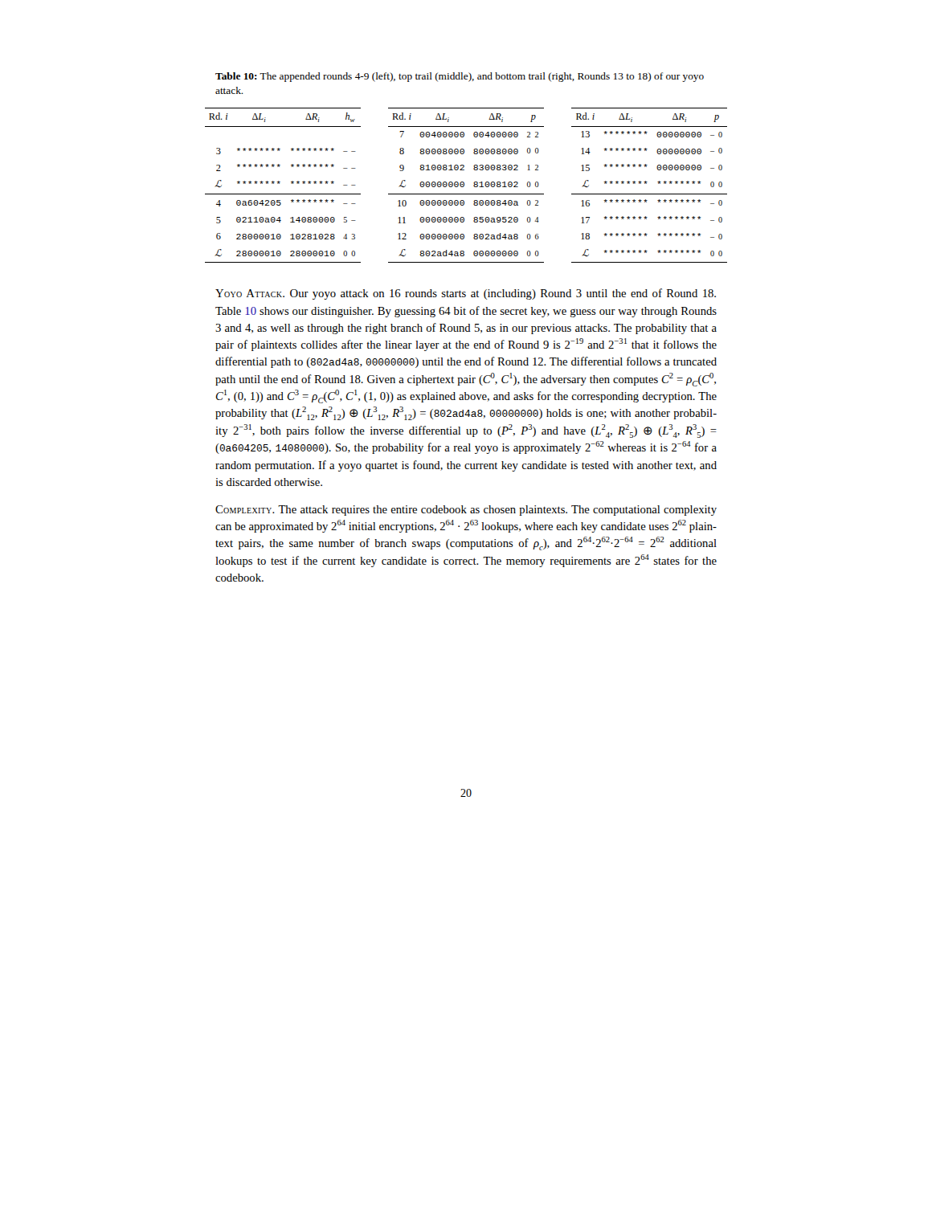Table 10: The appended rounds 4-9 (left), top trail (middle), and bottom trail (right, Rounds 13 to 18) of our yoyo attack.
| Rd. i | Δ L i | Δ R i | h w |
| --- | --- | --- | --- |
| 7 | 00000000 | 00000000 | 0 0 |
| 3 | ******** | ******** | – – |
| 2 | ******** | ******** | – – |
| ℒ | ******** | ******** | – – |
| 4 | 0a604205 | ******** | – – |
| 5 | 02110a04 | 14080000 | 5 – |
| 6 | 28000010 | 10281028 | 4 3 |
| ℒ | 28000010 | 28000010 | 0 0 |
| Rd. i | Δ L i | Δ R i | p |
| --- | --- | --- | --- |
| 7 | 00400000 | 00400000 | 2 2 |
| 8 | 80008000 | 80008000 | 0 0 |
| 9 | 81008102 | 83008302 | 1 2 |
| ℒ | 00000000 | 81008102 | 0 0 |
| 10 | 00000000 | 8000840a | 0 2 |
| 11 | 00000000 | 850a9520 | 0 4 |
| 12 | 00000000 | 802ad4a8 | 0 6 |
| ℒ | 802ad4a8 | 00000000 | 0 0 |
| Rd. i | Δ L i | Δ R i | p |
| --- | --- | --- | --- |
| 13 | ******** | 00000000 | – 0 |
| 14 | ******** | 00000000 | – 0 |
| 15 | ******** | 00000000 | – 0 |
| ℒ | ******** | ******** | 0 0 |
| 16 | ******** | ******** | – 0 |
| 17 | ******** | ******** | – 0 |
| 18 | ******** | ******** | – 0 |
| ℒ | ******** | ******** | 0 0 |
Yoyo Attack. Our yoyo attack on 16 rounds starts at (including) Round 3 until the end of Round 18. Table 10 shows our distinguisher. By guessing 64 bit of the secret key, we guess our way through Rounds 3 and 4, as well as through the right branch of Round 5, as in our previous attacks. The probability that a pair of plaintexts collides after the linear layer at the end of Round 9 is 2−19 and 2−31 that it follows the differential path to (802ad4a8, 00000000) until the end of Round 12. The differential follows a truncated path until the end of Round 18. Given a ciphertext pair (C0, C1), the adversary then computes C2 = ρC(C0, C1, (0, 1)) and C3 = ρC(C0, C1, (1, 0)) as explained above, and asks for the corresponding decryption. The probability that (L212, R212) ⊕ (L312, R312) = (802ad4a8, 00000000) holds is one; with another probability 2−31, both pairs follow the inverse differential up to (P2, P3) and have (L24, R25) ⊕ (L34, R35) = (0a604205, 14080000). So, the probability for a real yoyo is approximately 2−62 whereas it is 2−64 for a random permutation. If a yoyo quartet is found, the current key candidate is tested with another text, and is discarded otherwise.
Complexity. The attack requires the entire codebook as chosen plaintexts. The computational complexity can be approximated by 264 initial encryptions, 264 · 263 lookups, where each key candidate uses 262 plaintext pairs, the same number of branch swaps (computations of ρc), and 264·262·2−64 = 262 additional lookups to test if the current key candidate is correct. The memory requirements are 264 states for the codebook.
20